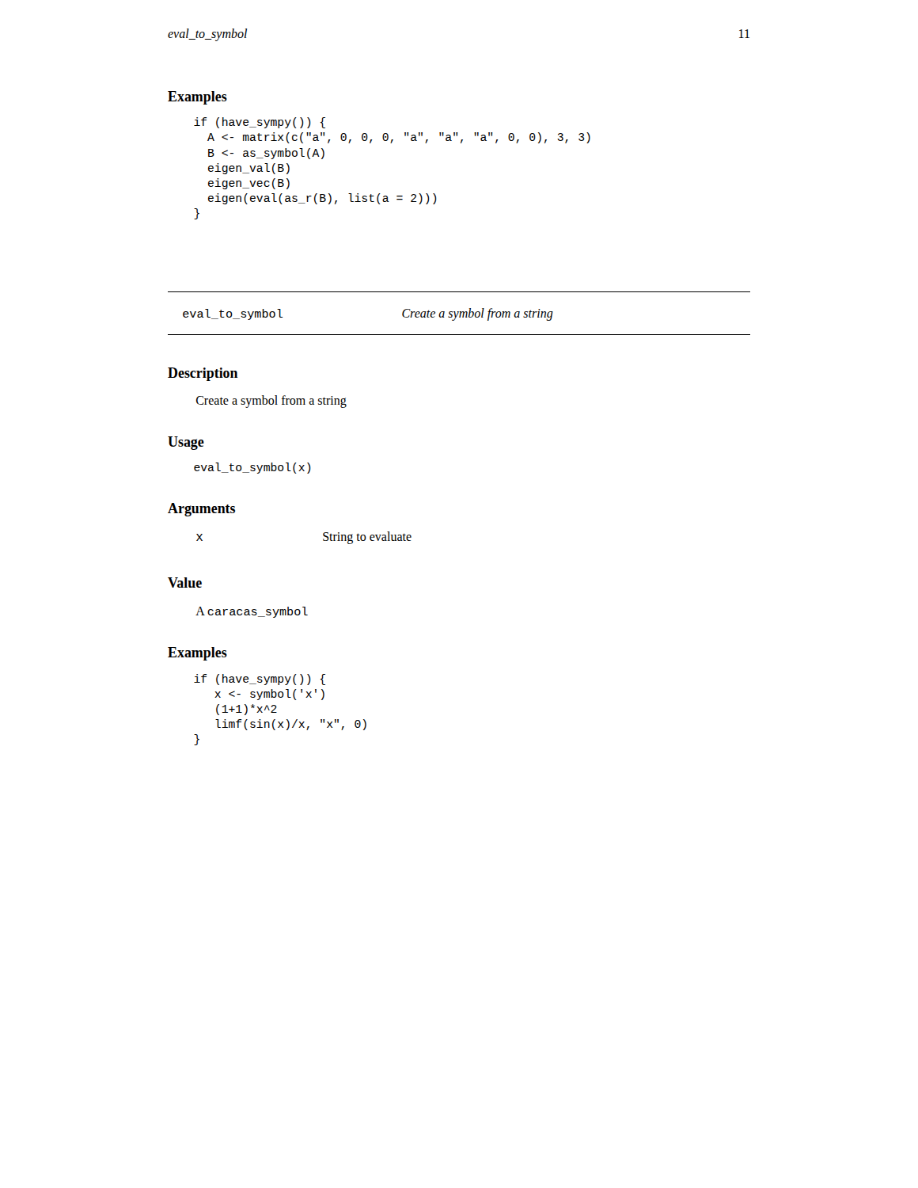eval_to_symbol 11
Examples
if (have_sympy()) {
  A <- matrix(c("a", 0, 0, 0, "a", "a", "a", 0, 0), 3, 3)
  B <- as_symbol(A)
  eigen_val(B)
  eigen_vec(B)
  eigen(eval(as_r(B), list(a = 2)))
}
| eval_to_symbol | Create a symbol from a string |
Description
Create a symbol from a string
Usage
eval_to_symbol(x)
Arguments
| x | String to evaluate |
Value
A caracas_symbol
Examples
if (have_sympy()) {
   x <- symbol('x')
   (1+1)*x^2
   limf(sin(x)/x, "x", 0)
}